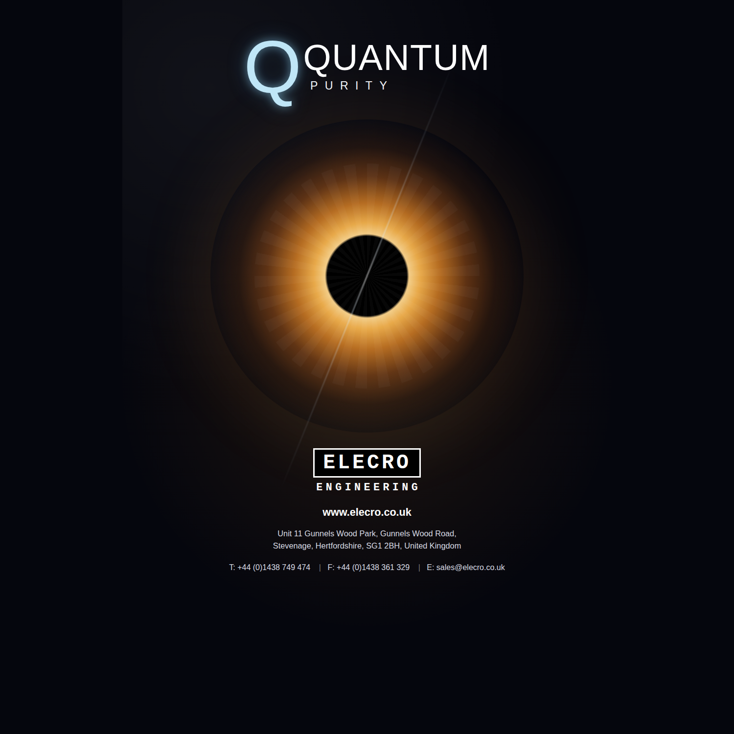Q QUANTUM PURITY
ELECRO
ENGINEERING
www.elecro.co.uk
Unit 11 Gunnels Wood Park, Gunnels Wood Road,
Stevenage, Hertfordshire, SG1 2BH, United Kingdom
T: +44 (0)1438 749 474
F: +44 (0)1438 361 329
E: sales@elecro.co.uk